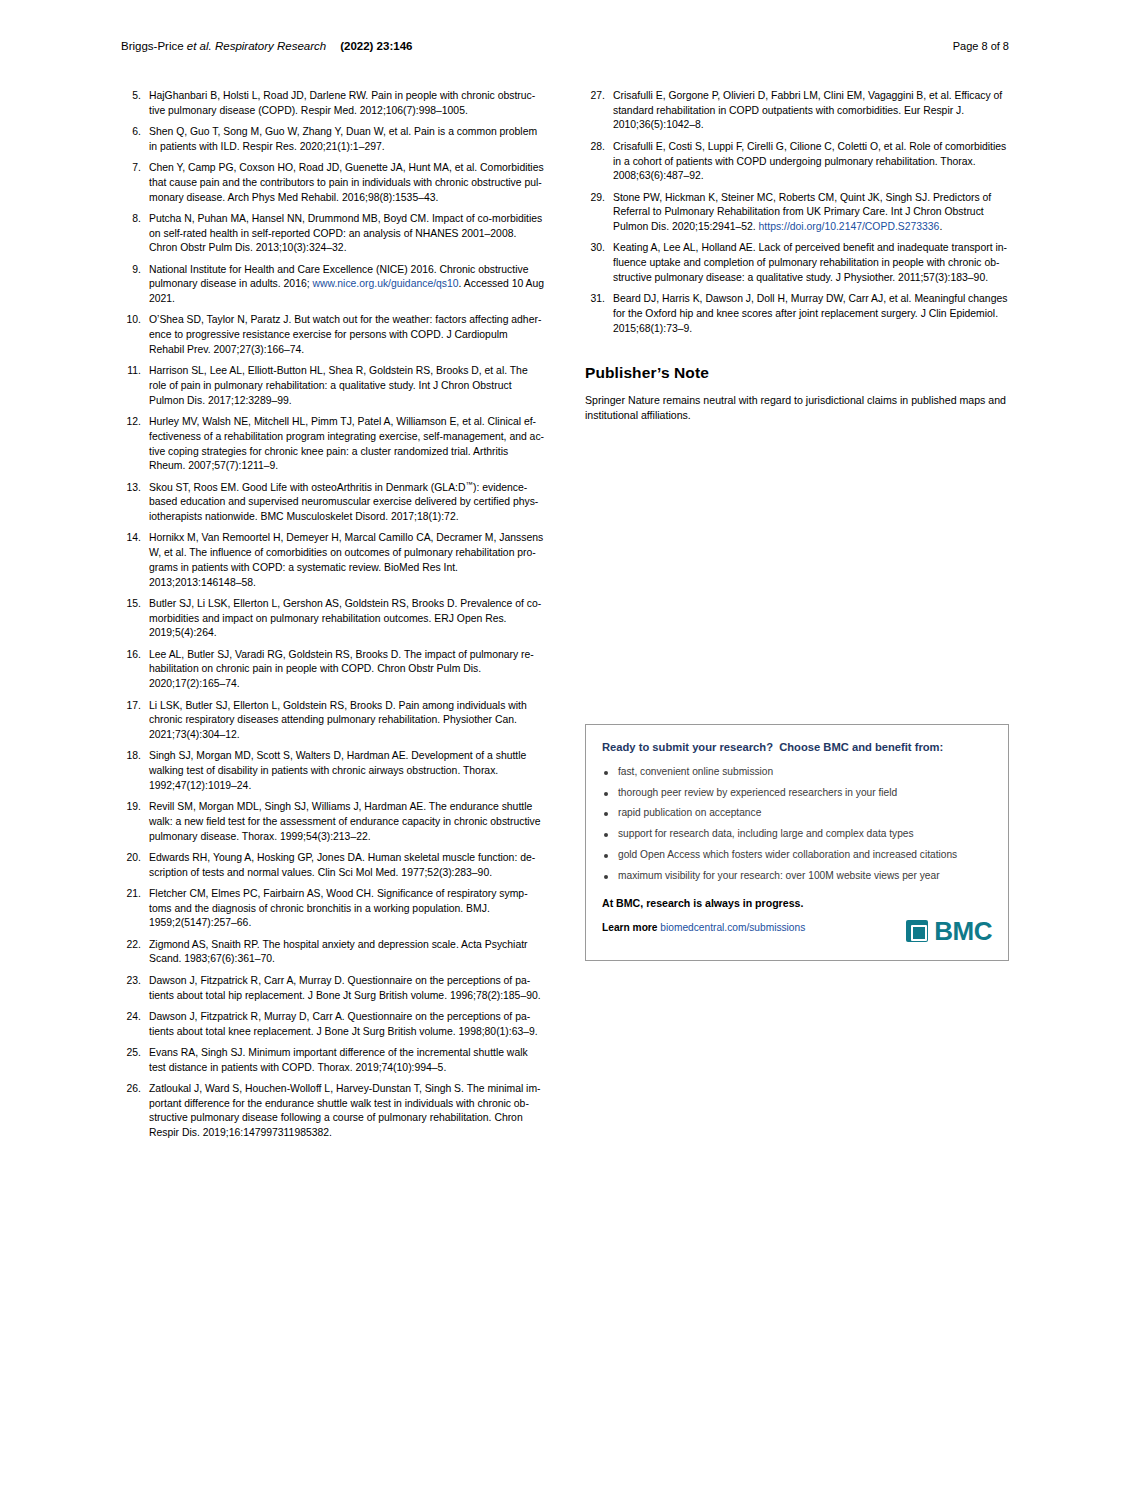Briggs-Price et al. Respiratory Research(2022) 23:146
Page 8 of 8
5. HajGhanbari B, Holsti L, Road JD, Darlene RW. Pain in people with chronic obstructive pulmonary disease (COPD). Respir Med. 2012;106(7):998–1005.
6. Shen Q, Guo T, Song M, Guo W, Zhang Y, Duan W, et al. Pain is a common problem in patients with ILD. Respir Res. 2020;21(1):1–297.
7. Chen Y, Camp PG, Coxson HO, Road JD, Guenette JA, Hunt MA, et al. Comorbidities that cause pain and the contributors to pain in individuals with chronic obstructive pulmonary disease. Arch Phys Med Rehabil. 2016;98(8):1535–43.
8. Putcha N, Puhan MA, Hansel NN, Drummond MB, Boyd CM. Impact of co-morbidities on self-rated health in self-reported COPD: an analysis of NHANES 2001–2008. Chron Obstr Pulm Dis. 2013;10(3):324–32.
9. National Institute for Health and Care Excellence (NICE) 2016. Chronic obstructive pulmonary disease in adults. 2016; www.nice.org.uk/guidance/qs10. Accessed 10 Aug 2021.
10. O’Shea SD, Taylor N, Paratz J. But watch out for the weather: factors affecting adherence to progressive resistance exercise for persons with COPD. J Cardiopulm Rehabil Prev. 2007;27(3):166–74.
11. Harrison SL, Lee AL, Elliott-Button HL, Shea R, Goldstein RS, Brooks D, et al. The role of pain in pulmonary rehabilitation: a qualitative study. Int J Chron Obstruct Pulmon Dis. 2017;12:3289–99.
12. Hurley MV, Walsh NE, Mitchell HL, Pimm TJ, Patel A, Williamson E, et al. Clinical effectiveness of a rehabilitation program integrating exercise, self-management, and active coping strategies for chronic knee pain: a cluster randomized trial. Arthritis Rheum. 2007;57(7):1211–9.
13. Skou ST, Roos EM. Good Life with osteoArthritis in Denmark (GLA:D™): evidence-based education and supervised neuromuscular exercise delivered by certified physiotherapists nationwide. BMC Musculoskelet Disord. 2017;18(1):72.
14. Hornikx M, Van Remoortel H, Demeyer H, Marcal Camillo CA, Decramer M, Janssens W, et al. The influence of comorbidities on outcomes of pulmonary rehabilitation programs in patients with COPD: a systematic review. BioMed Res Int. 2013;2013:146148–58.
15. Butler SJ, Li LSK, Ellerton L, Gershon AS, Goldstein RS, Brooks D. Prevalence of comorbidities and impact on pulmonary rehabilitation outcomes. ERJ Open Res. 2019;5(4):264.
16. Lee AL, Butler SJ, Varadi RG, Goldstein RS, Brooks D. The impact of pulmonary rehabilitation on chronic pain in people with COPD. Chron Obstr Pulm Dis. 2020;17(2):165–74.
17. Li LSK, Butler SJ, Ellerton L, Goldstein RS, Brooks D. Pain among individuals with chronic respiratory diseases attending pulmonary rehabilitation. Physiother Can. 2021;73(4):304–12.
18. Singh SJ, Morgan MD, Scott S, Walters D, Hardman AE. Development of a shuttle walking test of disability in patients with chronic airways obstruction. Thorax. 1992;47(12):1019–24.
19. Revill SM, Morgan MDL, Singh SJ, Williams J, Hardman AE. The endurance shuttle walk: a new field test for the assessment of endurance capacity in chronic obstructive pulmonary disease. Thorax. 1999;54(3):213–22.
20. Edwards RH, Young A, Hosking GP, Jones DA. Human skeletal muscle function: description of tests and normal values. Clin Sci Mol Med. 1977;52(3):283–90.
21. Fletcher CM, Elmes PC, Fairbairn AS, Wood CH. Significance of respiratory symptoms and the diagnosis of chronic bronchitis in a working population. BMJ. 1959;2(5147):257–66.
22. Zigmond AS, Snaith RP. The hospital anxiety and depression scale. Acta Psychiatr Scand. 1983;67(6):361–70.
23. Dawson J, Fitzpatrick R, Carr A, Murray D. Questionnaire on the perceptions of patients about total hip replacement. J Bone Jt Surg British volume. 1996;78(2):185–90.
24. Dawson J, Fitzpatrick R, Murray D, Carr A. Questionnaire on the perceptions of patients about total knee replacement. J Bone Jt Surg British volume. 1998;80(1):63–9.
25. Evans RA, Singh SJ. Minimum important difference of the incremental shuttle walk test distance in patients with COPD. Thorax. 2019;74(10):994–5.
26. Zatloukal J, Ward S, Houchen-Wolloff L, Harvey-Dunstan T, Singh S. The minimal important difference for the endurance shuttle walk test in individuals with chronic obstructive pulmonary disease following a course of pulmonary rehabilitation. Chron Respir Dis. 2019;16:147997311985382.
27. Crisafulli E, Gorgone P, Olivieri D, Fabbri LM, Clini EM, Vagaggini B, et al. Efficacy of standard rehabilitation in COPD outpatients with comorbidities. Eur Respir J. 2010;36(5):1042–8.
28. Crisafulli E, Costi S, Luppi F, Cirelli G, Cilione C, Coletti O, et al. Role of comorbidities in a cohort of patients with COPD undergoing pulmonary rehabilitation. Thorax. 2008;63(6):487–92.
29. Stone PW, Hickman K, Steiner MC, Roberts CM, Quint JK, Singh SJ. Predictors of Referral to Pulmonary Rehabilitation from UK Primary Care. Int J Chron Obstruct Pulmon Dis. 2020;15:2941–52. https://doi.org/10.2147/COPD.S273336.
30. Keating A, Lee AL, Holland AE. Lack of perceived benefit and inadequate transport influence uptake and completion of pulmonary rehabilitation in people with chronic obstructive pulmonary disease: a qualitative study. J Physiother. 2011;57(3):183–90.
31. Beard DJ, Harris K, Dawson J, Doll H, Murray DW, Carr AJ, et al. Meaningful changes for the Oxford hip and knee scores after joint replacement surgery. J Clin Epidemiol. 2015;68(1):73–9.
Publisher’s Note
Springer Nature remains neutral with regard to jurisdictional claims in published maps and institutional affiliations.
Ready to submit your research? Choose BMC and benefit from:
fast, convenient online submission
thorough peer review by experienced researchers in your field
rapid publication on acceptance
support for research data, including large and complex data types
gold Open Access which fosters wider collaboration and increased citations
maximum visibility for your research: over 100M website views per year
At BMC, research is always in progress.
Learn more biomedcentral.com/submissions
BMC